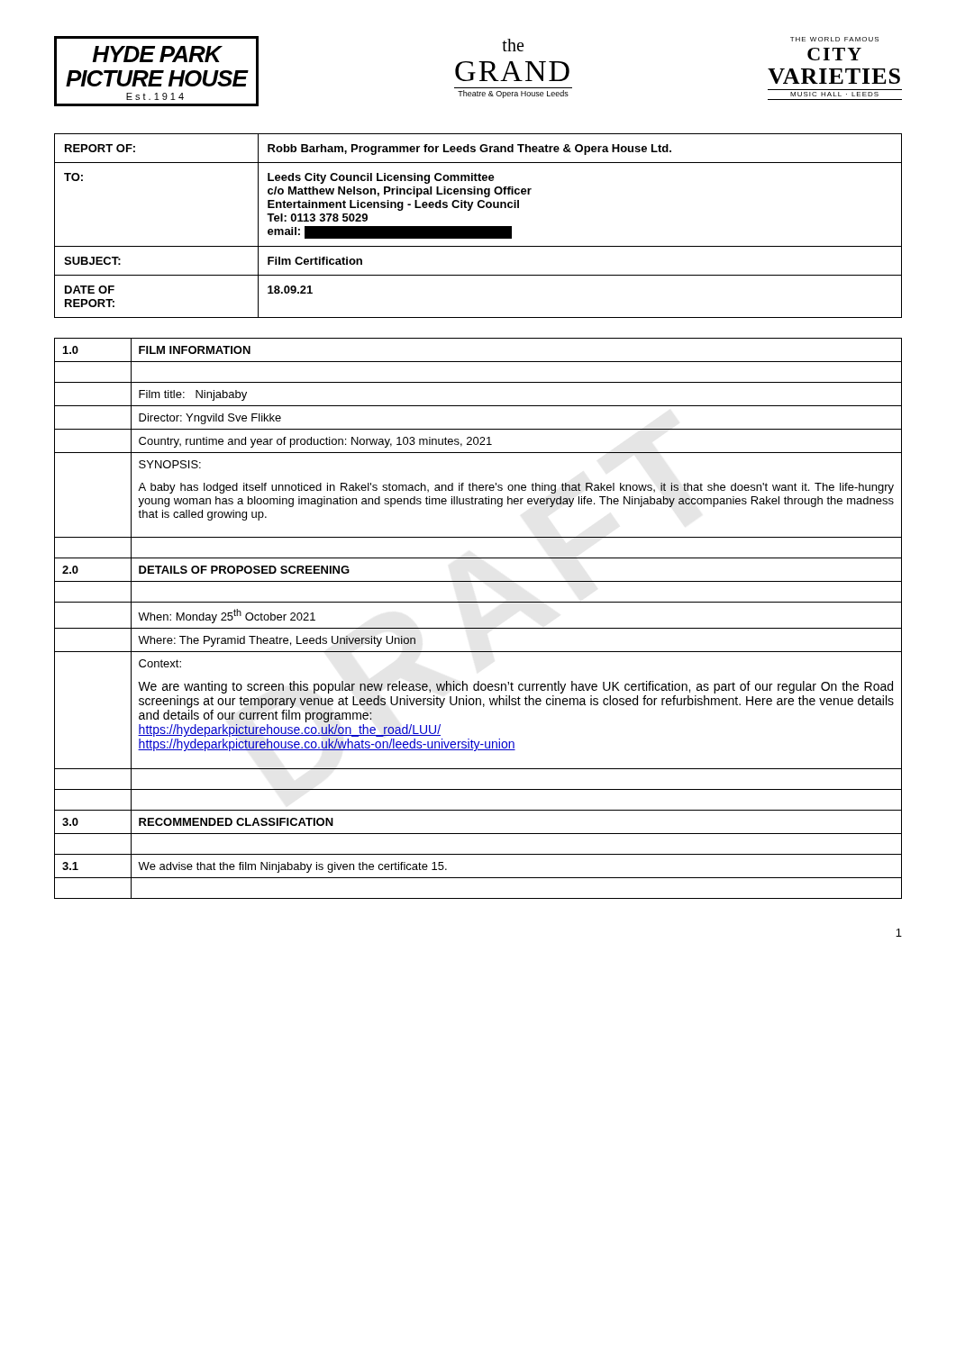DRAFT
HYDE PARK
PICTURE HOUSE
Est.1914
the
GRAND
Theatre & Opera House Leeds
THE WORLD FAMOUS
CITY
VARIETIES
MUSIC HALL · LEEDS
| REPORT OF: | Robb Barham, Programmer for Leeds Grand Theatre & Opera House Ltd. |
| TO: | Leeds City Council Licensing Committee c/o Matthew Nelson, Principal Licensing Officer Entertainment Licensing - Leeds City Council Tel: 0113 378 5029 email: |
| SUBJECT: | Film Certification |
| DATE OF REPORT: | 18.09.21 |
| 1.0 | FILM INFORMATION |
| | Film title: Ninjababy |
| | Director: Yngvild Sve Flikke |
| | Country, runtime and year of production: Norway, 103 minutes, 2021 |
| | SYNOPSIS: A baby has lodged itself unnoticed in Rakel's stomach, and if there's one thing that Rakel knows, it is that she doesn't want it. The life-hungry young woman has a blooming imagination and spends time illustrating her everyday life. The Ninjababy accompanies Rakel through the madness that is called growing up. |
| 2.0 | DETAILS OF PROPOSED SCREENING |
| | When: Monday 25 th October 2021 |
| | Where: The Pyramid Theatre, Leeds University Union |
| | Context: We are wanting to screen this popular new release, which doesn’t currently have UK certification, as part of our regular On the Road screenings at our temporary venue at Leeds University Union, whilst the cinema is closed for refurbishment. Here are the venue details and details of our current film programme: https://hydeparkpicturehouse.co.uk/on_the_road/LUU/ https://hydeparkpicturehouse.co.uk/whats-on/leeds-university-union |
| 3.0 | RECOMMENDED CLASSIFICATION |
| 3.1 | We advise that the film Ninjababy is given the certificate 15. |
1